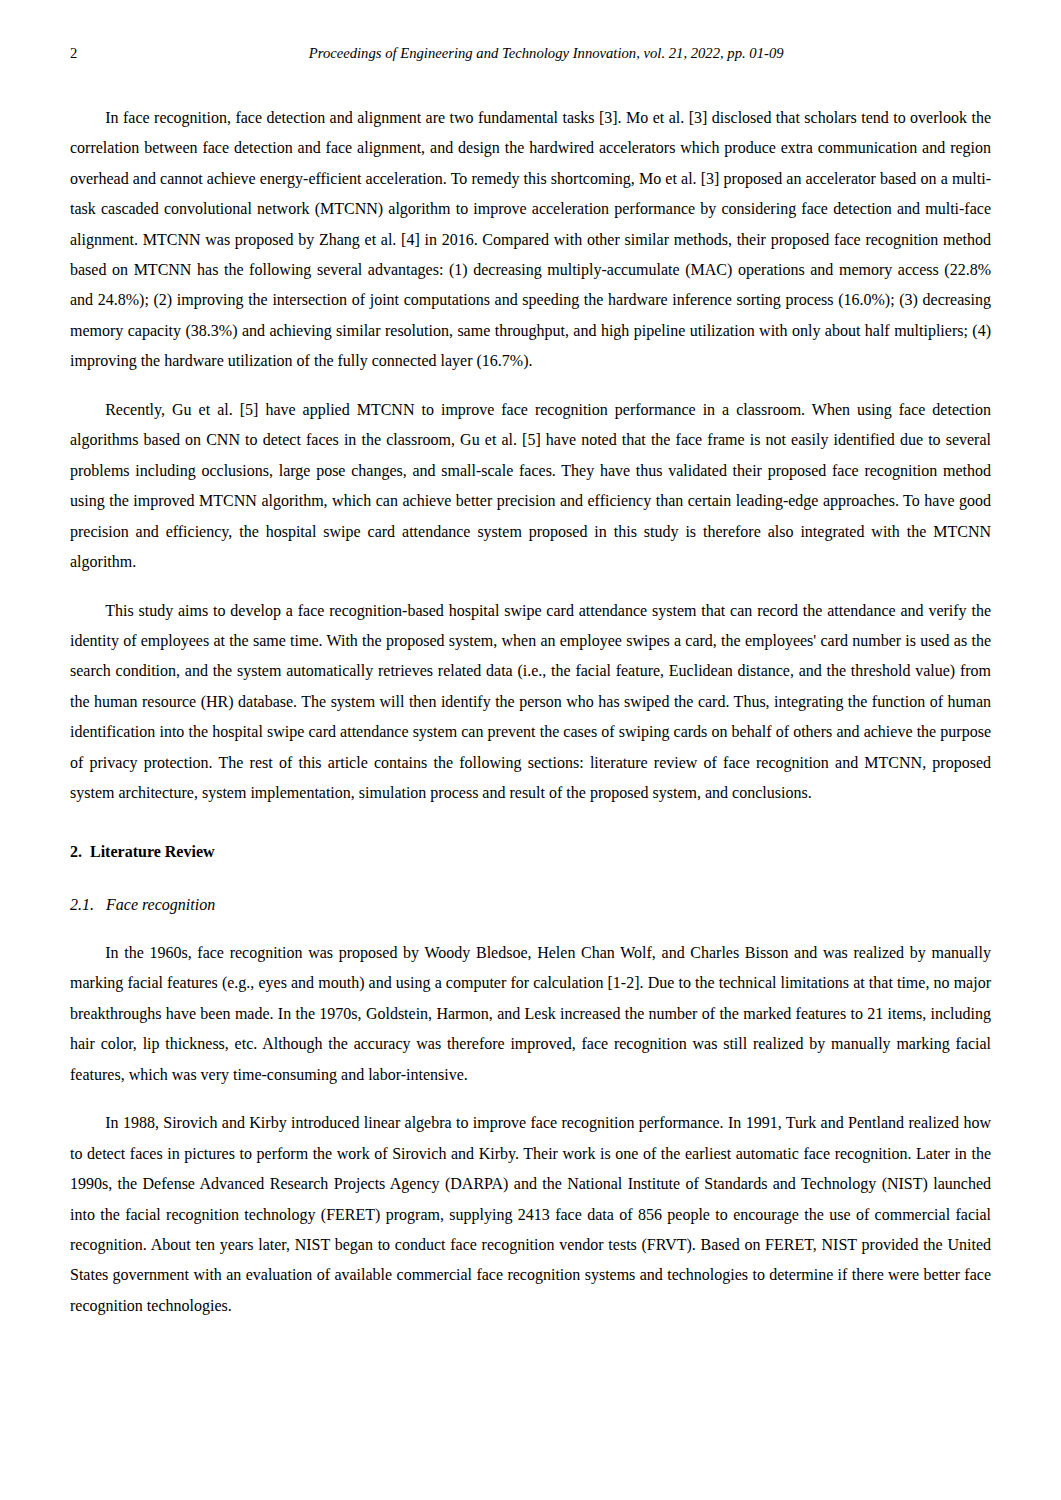2 Proceedings of Engineering and Technology Innovation, vol. 21, 2022, pp. 01-09
In face recognition, face detection and alignment are two fundamental tasks [3]. Mo et al. [3] disclosed that scholars tend to overlook the correlation between face detection and face alignment, and design the hardwired accelerators which produce extra communication and region overhead and cannot achieve energy-efficient acceleration. To remedy this shortcoming, Mo et al. [3] proposed an accelerator based on a multi-task cascaded convolutional network (MTCNN) algorithm to improve acceleration performance by considering face detection and multi-face alignment. MTCNN was proposed by Zhang et al. [4] in 2016. Compared with other similar methods, their proposed face recognition method based on MTCNN has the following several advantages: (1) decreasing multiply-accumulate (MAC) operations and memory access (22.8% and 24.8%); (2) improving the intersection of joint computations and speeding the hardware inference sorting process (16.0%); (3) decreasing memory capacity (38.3%) and achieving similar resolution, same throughput, and high pipeline utilization with only about half multipliers; (4) improving the hardware utilization of the fully connected layer (16.7%).
Recently, Gu et al. [5] have applied MTCNN to improve face recognition performance in a classroom. When using face detection algorithms based on CNN to detect faces in the classroom, Gu et al. [5] have noted that the face frame is not easily identified due to several problems including occlusions, large pose changes, and small-scale faces. They have thus validated their proposed face recognition method using the improved MTCNN algorithm, which can achieve better precision and efficiency than certain leading-edge approaches. To have good precision and efficiency, the hospital swipe card attendance system proposed in this study is therefore also integrated with the MTCNN algorithm.
This study aims to develop a face recognition-based hospital swipe card attendance system that can record the attendance and verify the identity of employees at the same time. With the proposed system, when an employee swipes a card, the employees' card number is used as the search condition, and the system automatically retrieves related data (i.e., the facial feature, Euclidean distance, and the threshold value) from the human resource (HR) database. The system will then identify the person who has swiped the card. Thus, integrating the function of human identification into the hospital swipe card attendance system can prevent the cases of swiping cards on behalf of others and achieve the purpose of privacy protection. The rest of this article contains the following sections: literature review of face recognition and MTCNN, proposed system architecture, system implementation, simulation process and result of the proposed system, and conclusions.
2. Literature Review
2.1. Face recognition
In the 1960s, face recognition was proposed by Woody Bledsoe, Helen Chan Wolf, and Charles Bisson and was realized by manually marking facial features (e.g., eyes and mouth) and using a computer for calculation [1-2]. Due to the technical limitations at that time, no major breakthroughs have been made. In the 1970s, Goldstein, Harmon, and Lesk increased the number of the marked features to 21 items, including hair color, lip thickness, etc. Although the accuracy was therefore improved, face recognition was still realized by manually marking facial features, which was very time-consuming and labor-intensive.
In 1988, Sirovich and Kirby introduced linear algebra to improve face recognition performance. In 1991, Turk and Pentland realized how to detect faces in pictures to perform the work of Sirovich and Kirby. Their work is one of the earliest automatic face recognition. Later in the 1990s, the Defense Advanced Research Projects Agency (DARPA) and the National Institute of Standards and Technology (NIST) launched into the facial recognition technology (FERET) program, supplying 2413 face data of 856 people to encourage the use of commercial facial recognition. About ten years later, NIST began to conduct face recognition vendor tests (FRVT). Based on FERET, NIST provided the United States government with an evaluation of available commercial face recognition systems and technologies to determine if there were better face recognition technologies.